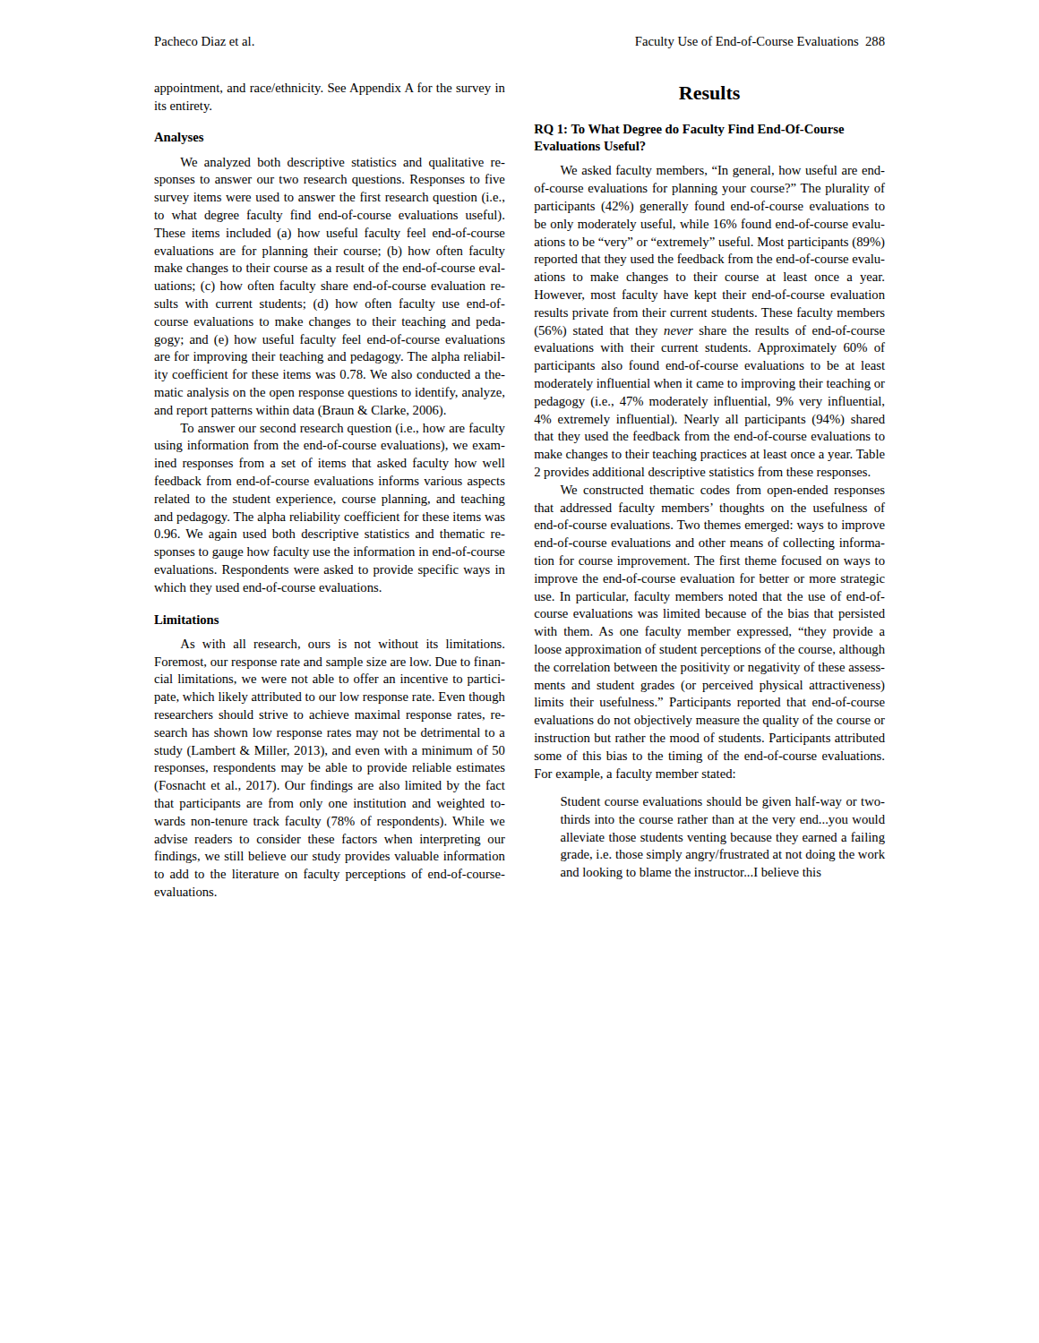Pacheco Diaz et al.
Faculty Use of End-of-Course Evaluations 288
appointment, and race/ethnicity. See Appendix A for the survey in its entirety.
Analyses
We analyzed both descriptive statistics and qualitative responses to answer our two research questions. Responses to five survey items were used to answer the first research question (i.e., to what degree faculty find end-of-course evaluations useful). These items included (a) how useful faculty feel end-of-course evaluations are for planning their course; (b) how often faculty make changes to their course as a result of the end-of-course evaluations; (c) how often faculty share end-of-course evaluation results with current students; (d) how often faculty use end-of-course evaluations to make changes to their teaching and pedagogy; and (e) how useful faculty feel end-of-course evaluations are for improving their teaching and pedagogy. The alpha reliability coefficient for these items was 0.78. We also conducted a thematic analysis on the open response questions to identify, analyze, and report patterns within data (Braun & Clarke, 2006).
To answer our second research question (i.e., how are faculty using information from the end-of-course evaluations), we examined responses from a set of items that asked faculty how well feedback from end-of-course evaluations informs various aspects related to the student experience, course planning, and teaching and pedagogy. The alpha reliability coefficient for these items was 0.96. We again used both descriptive statistics and thematic responses to gauge how faculty use the information in end-of-course evaluations. Respondents were asked to provide specific ways in which they used end-of-course evaluations.
Limitations
As with all research, ours is not without its limitations. Foremost, our response rate and sample size are low. Due to financial limitations, we were not able to offer an incentive to participate, which likely attributed to our low response rate. Even though researchers should strive to achieve maximal response rates, research has shown low response rates may not be detrimental to a study (Lambert & Miller, 2013), and even with a minimum of 50 responses, respondents may be able to provide reliable estimates (Fosnacht et al., 2017). Our findings are also limited by the fact that participants are from only one institution and weighted towards non-tenure track faculty (78% of respondents). While we advise readers to consider these factors when interpreting our findings, we still believe our study provides valuable information to add to the literature on faculty perceptions of end-of-course-evaluations.
Results
RQ 1: To What Degree do Faculty Find End-Of-Course Evaluations Useful?
We asked faculty members, “In general, how useful are end-of-course evaluations for planning your course?” The plurality of participants (42%) generally found end-of-course evaluations to be only moderately useful, while 16% found end-of-course evaluations to be “very” or “extremely” useful. Most participants (89%) reported that they used the feedback from the end-of-course evaluations to make changes to their course at least once a year. However, most faculty have kept their end-of-course evaluation results private from their current students. These faculty members (56%) stated that they never share the results of end-of-course evaluations with their current students. Approximately 60% of participants also found end-of-course evaluations to be at least moderately influential when it came to improving their teaching or pedagogy (i.e., 47% moderately influential, 9% very influential, 4% extremely influential). Nearly all participants (94%) shared that they used the feedback from the end-of-course evaluations to make changes to their teaching practices at least once a year. Table 2 provides additional descriptive statistics from these responses.
We constructed thematic codes from open-ended responses that addressed faculty members’ thoughts on the usefulness of end-of-course evaluations. Two themes emerged: ways to improve end-of-course evaluations and other means of collecting information for course improvement. The first theme focused on ways to improve the end-of-course evaluation for better or more strategic use. In particular, faculty members noted that the use of end-of-course evaluations was limited because of the bias that persisted with them. As one faculty member expressed, “they provide a loose approximation of student perceptions of the course, although the correlation between the positivity or negativity of these assessments and student grades (or perceived physical attractiveness) limits their usefulness.” Participants reported that end-of-course evaluations do not objectively measure the quality of the course or instruction but rather the mood of students. Participants attributed some of this bias to the timing of the end-of-course evaluations. For example, a faculty member stated:
Student course evaluations should be given half-way or two-thirds into the course rather than at the very end...you would alleviate those students venting because they earned a failing grade, i.e. those simply angry/frustrated at not doing the work and looking to blame the instructor...I believe this